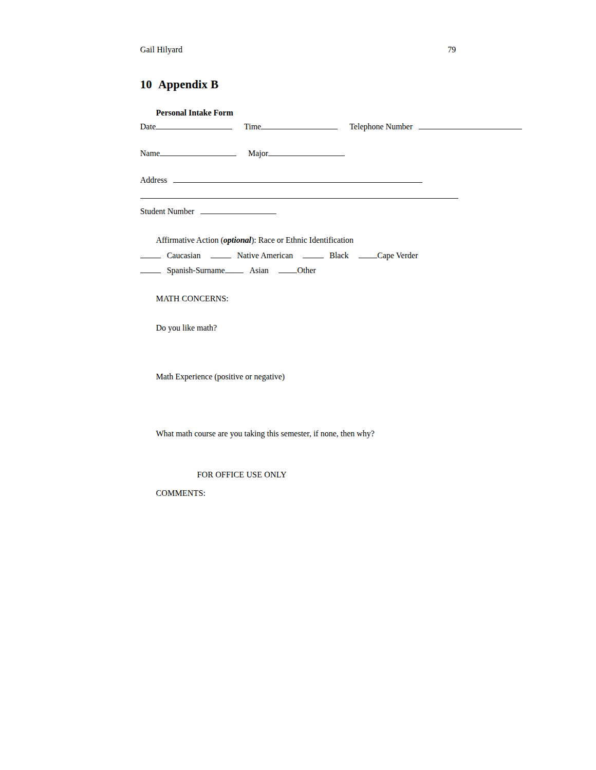Gail Hilyard 79
10 Appendix B
Personal Intake Form
Date Time Telephone Number
Name Major
Address
Student Number
Affirmative Action (optional): Race or Ethnic Identification
Caucasian Native American Black Cape Verder
Spanish-Surname Asian Other
MATH CONCERNS:
Do you like math?
Math Experience (positive or negative)
What math course are you taking this semester, if none, then why?
FOR OFFICE USE ONLY
COMMENTS: